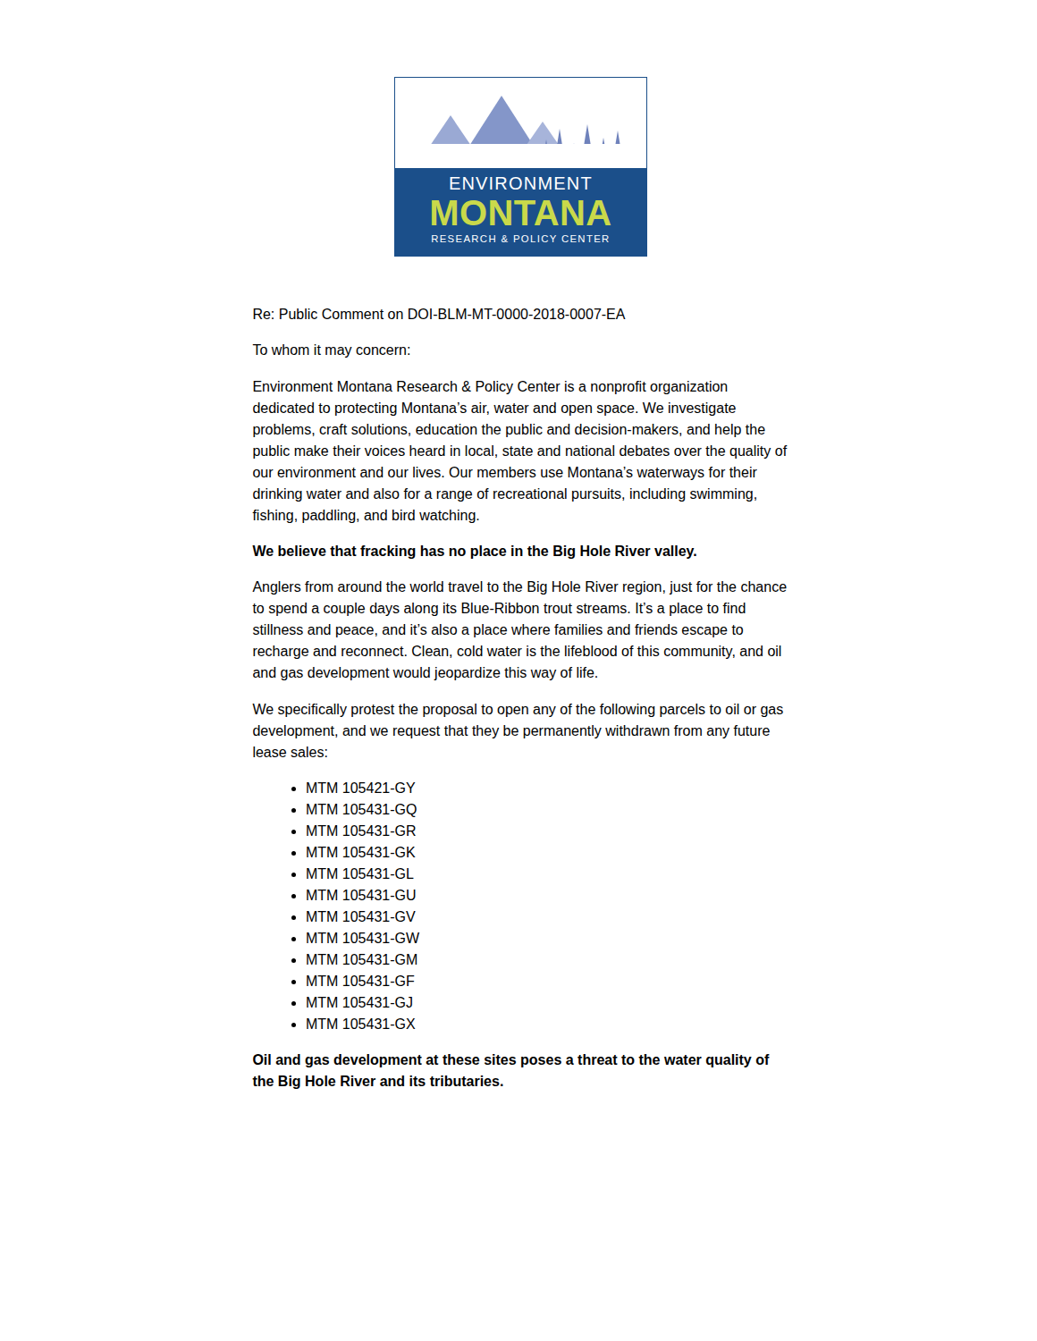ENVIRONMENT
MONTANA
RESEARCH & POLICY CENTER
Re: Public Comment on DOI-BLM-MT-0000-2018-0007-EA
To whom it may concern:
Environment Montana Research & Policy Center is a nonprofit organization dedicated to protecting Montana’s air, water and open space. We investigate problems, craft solutions, education the public and decision-makers, and help the public make their voices heard in local, state and national debates over the quality of our environment and our lives. Our members use Montana’s waterways for their drinking water and also for a range of recreational pursuits, including swimming, fishing, paddling, and bird watching.
We believe that fracking has no place in the Big Hole River valley.
Anglers from around the world travel to the Big Hole River region, just for the chance to spend a couple days along its Blue-Ribbon trout streams. It’s a place to find stillness and peace, and it’s also a place where families and friends escape to recharge and reconnect. Clean, cold water is the lifeblood of this community, and oil and gas development would jeopardize this way of life.
We specifically protest the proposal to open any of the following parcels to oil or gas development, and we request that they be permanently withdrawn from any future lease sales:
MTM 105421-GY
MTM 105431-GQ
MTM 105431-GR
MTM 105431-GK
MTM 105431-GL
MTM 105431-GU
MTM 105431-GV
MTM 105431-GW
MTM 105431-GM
MTM 105431-GF
MTM 105431-GJ
MTM 105431-GX
Oil and gas development at these sites poses a threat to the water quality of the Big Hole River and its tributaries.